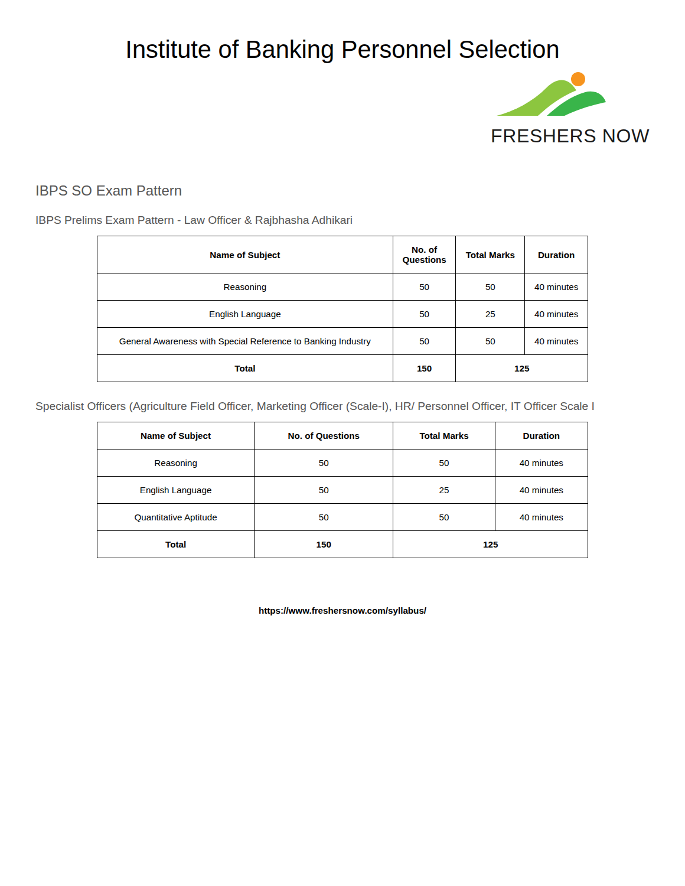Institute of Banking Personnel Selection
FRESHERS NOW
IBPS SO Exam Pattern
IBPS Prelims Exam Pattern - Law Officer & Rajbhasha Adhikari
| Name of Subject | No. of Questions | Total Marks | Duration |
| --- | --- | --- | --- |
| Reasoning | 50 | 50 | 40 minutes |
| English Language | 50 | 25 | 40 minutes |
| General Awareness with Special Reference to Banking Industry | 50 | 50 | 40 minutes |
| Total | 150 | 125 |
Specialist Officers (Agriculture Field Officer, Marketing Officer (Scale-I), HR/ Personnel Officer, IT Officer Scale I
| Name of Subject | No. of Questions | Total Marks | Duration |
| --- | --- | --- | --- |
| Reasoning | 50 | 50 | 40 minutes |
| English Language | 50 | 25 | 40 minutes |
| Quantitative Aptitude | 50 | 50 | 40 minutes |
| Total | 150 | 125 |
https://www.freshersnow.com/syllabus/